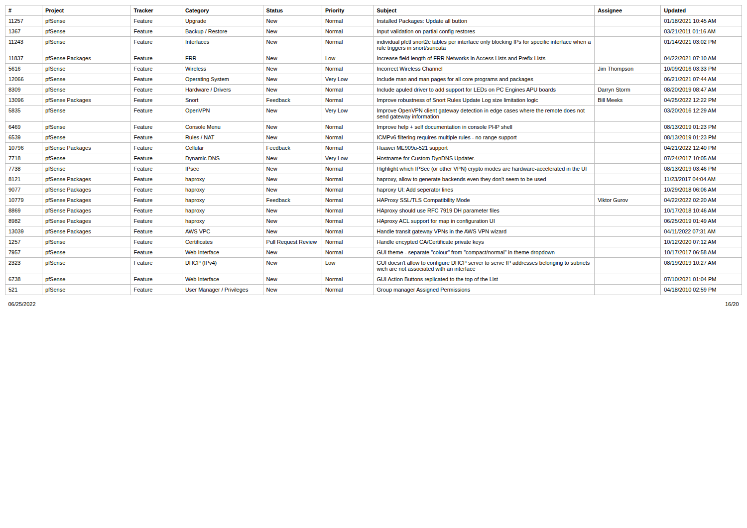Issue list
| # | Project | Tracker | Category | Status | Priority | Subject | Assignee | Updated |
| --- | --- | --- | --- | --- | --- | --- | --- | --- |
| 11257 | pfSense | Feature | Upgrade | New | Normal | Installed Packages: Update all button | | 01/18/2021 10:45 AM |
| 1367 | pfSense | Feature | Backup / Restore | New | Normal | Input validation on partial config restores | | 03/21/2011 01:16 AM |
| 11243 | pfSense | Feature | Interfaces | New | Normal | individual pfctl snort2c tables per interface only blocking IPs for specific interface when a rule triggers in snort/suricata | | 01/14/2021 03:02 PM |
| 11837 | pfSense Packages | Feature | FRR | New | Low | Increase field length of FRR Networks in Access Lists and Prefix Lists | | 04/22/2021 07:10 AM |
| 5616 | pfSense | Feature | Wireless | New | Normal | Incorrect Wireless Channel | Jim Thompson | 10/09/2016 03:33 PM |
| 12066 | pfSense | Feature | Operating System | New | Very Low | Include man and man pages for all core programs and packages | | 06/21/2021 07:44 AM |
| 8309 | pfSense | Feature | Hardware / Drivers | New | Normal | Include apuled driver to add support for LEDs on PC Engines APU boards | Darryn Storm | 08/20/2019 08:47 AM |
| 13096 | pfSense Packages | Feature | Snort | Feedback | Normal | Improve robustness of Snort Rules Update Log size limitation logic | Bill Meeks | 04/25/2022 12:22 PM |
| 5835 | pfSense | Feature | OpenVPN | New | Very Low | Improve OpenVPN client gateway detection in edge cases where the remote does not send gateway information | | 03/20/2016 12:29 AM |
| 6469 | pfSense | Feature | Console Menu | New | Normal | Improve help + self documentation in console PHP shell | | 08/13/2019 01:23 PM |
| 6539 | pfSense | Feature | Rules / NAT | New | Normal | ICMPv6 filtering requires multiple rules - no range support | | 08/13/2019 01:23 PM |
| 10796 | pfSense Packages | Feature | Cellular | Feedback | Normal | Huawei ME909u-521 support | | 04/21/2022 12:40 PM |
| 7718 | pfSense | Feature | Dynamic DNS | New | Very Low | Hostname for Custom DynDNS Updater. | | 07/24/2017 10:05 AM |
| 7738 | pfSense | Feature | IPsec | New | Normal | Highlight which IPSec (or other VPN) crypto modes are hardware-accelerated in the UI | | 08/13/2019 03:46 PM |
| 8121 | pfSense Packages | Feature | haproxy | New | Normal | haproxy, allow to generate backends even they don't seem to be used | | 11/23/2017 04:04 AM |
| 9077 | pfSense Packages | Feature | haproxy | New | Normal | haproxy UI: Add seperator lines | | 10/29/2018 06:06 AM |
| 10779 | pfSense Packages | Feature | haproxy | Feedback | Normal | HAProxy SSL/TLS Compatibility Mode | Viktor Gurov | 04/22/2022 02:20 AM |
| 8869 | pfSense Packages | Feature | haproxy | New | Normal | HAproxy should use RFC 7919 DH parameter files | | 10/17/2018 10:46 AM |
| 8982 | pfSense Packages | Feature | haproxy | New | Normal | HAproxy ACL support for map in configuration UI | | 06/25/2019 01:49 AM |
| 13039 | pfSense Packages | Feature | AWS VPC | New | Normal | Handle transit gateway VPNs in the AWS VPN wizard | | 04/11/2022 07:31 AM |
| 1257 | pfSense | Feature | Certificates | Pull Request Review | Normal | Handle encypted CA/Certificate private keys | | 10/12/2020 07:12 AM |
| 7957 | pfSense | Feature | Web Interface | New | Normal | GUI theme - separate "colour" from "compact/normal" in theme dropdown | | 10/17/2017 06:58 AM |
| 2323 | pfSense | Feature | DHCP (IPv4) | New | Low | GUI doesn't allow to configure DHCP server to serve IP addresses belonging to subnets wich are not associated with an interface | | 08/19/2019 10:27 AM |
| 6738 | pfSense | Feature | Web Interface | New | Normal | GUI Action Buttons replicated to the top of the List | | 07/10/2021 01:04 PM |
| 521 | pfSense | Feature | User Manager / Privileges | New | Normal | Group manager Assigned Permissions | | 04/18/2010 02:59 PM |
| 06/25/2022 | 16/20 |